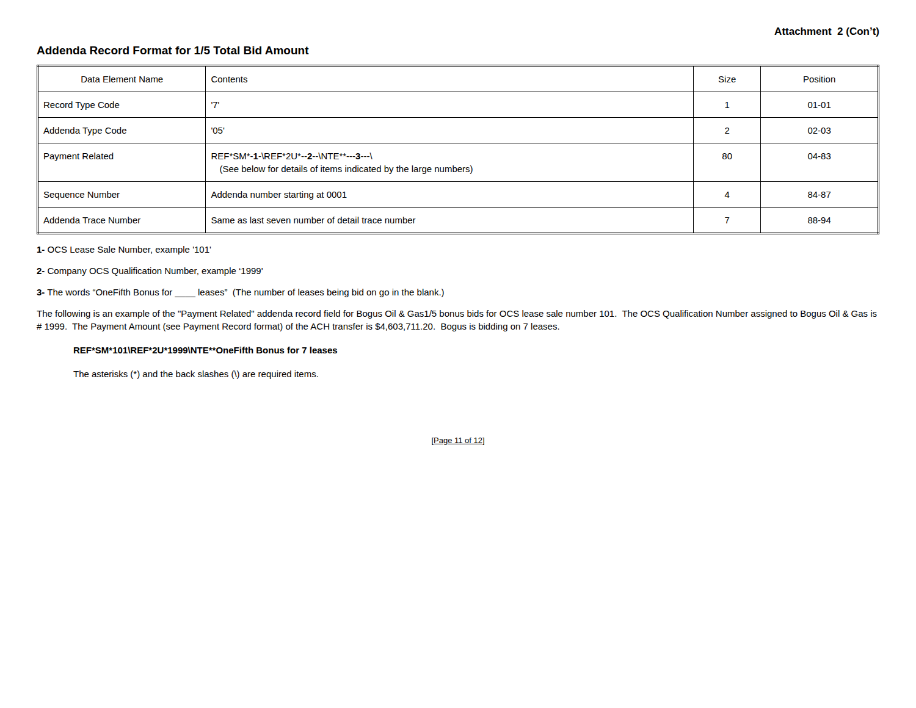Attachment 2 (Con’t)
Addenda Record Format for 1/5 Total Bid Amount
| Data Element Name | Contents | Size | Position |
| --- | --- | --- | --- |
| Record Type Code | '7' | 1 | 01-01 |
| Addenda Type Code | '05' | 2 | 02-03 |
| Payment Related | REF*SM*- 1 -\REF*2U*-- 2 --\NTE**--- 3 ---\ (See below for details of items indicated by the large numbers) | 80 | 04-83 |
| Sequence Number | Addenda number starting at 0001 | 4 | 84-87 |
| Addenda Trace Number | Same as last seven number of detail trace number | 7 | 88-94 |
1- OCS Lease Sale Number, example '101'
2- Company OCS Qualification Number, example ‘1999'
3- The words “OneFifth Bonus for ____ leases” (The number of leases being bid on go in the blank.)
The following is an example of the "Payment Related" addenda record field for Bogus Oil & Gas1/5 bonus bids for OCS lease sale number 101. The OCS Qualification Number assigned to Bogus Oil & Gas is # 1999. The Payment Amount (see Payment Record format) of the ACH transfer is $4,603,711.20. Bogus is bidding on 7 leases.
REF*SM*101\REF*2U*1999\NTE**OneFifth Bonus for 7 leases
The asterisks (*) and the back slashes (\) are required items.
[Page 11 of 12]